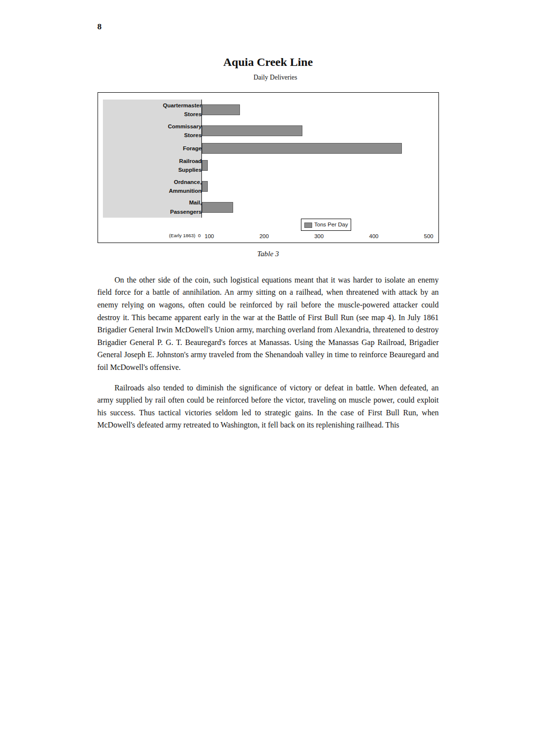8
Aquia Creek Line
Daily Deliveries
| Quartermaster Stores | |
| Commissary Stores | |
| Forage | |
| Railroad Supplies | |
| Ordnance, Ammunition | |
| Mail, Passengers | |
Tons Per Day
(Early 1863) 0
100 200 300 400 500
Table 3
On the other side of the coin, such logistical equations meant that it was harder to isolate an enemy field force for a battle of annihilation. An army sitting on a railhead, when threatened with attack by an enemy relying on wagons, often could be reinforced by rail before the muscle-powered attacker could destroy it. This became apparent early in the war at the Battle of First Bull Run (see map 4). In July 1861 Brigadier General Irwin McDowell's Union army, marching overland from Alexandria, threatened to destroy Brigadier General P. G. T. Beauregard's forces at Manassas. Using the Manassas Gap Railroad, Brigadier General Joseph E. Johnston's army traveled from the Shenandoah valley in time to reinforce Beauregard and foil McDowell's offensive.
Railroads also tended to diminish the significance of victory or defeat in battle. When defeated, an army supplied by rail often could be reinforced before the victor, traveling on muscle power, could exploit his success. Thus tactical victories seldom led to strategic gains. In the case of First Bull Run, when McDowell's defeated army retreated to Washington, it fell back on its replenishing railhead. This